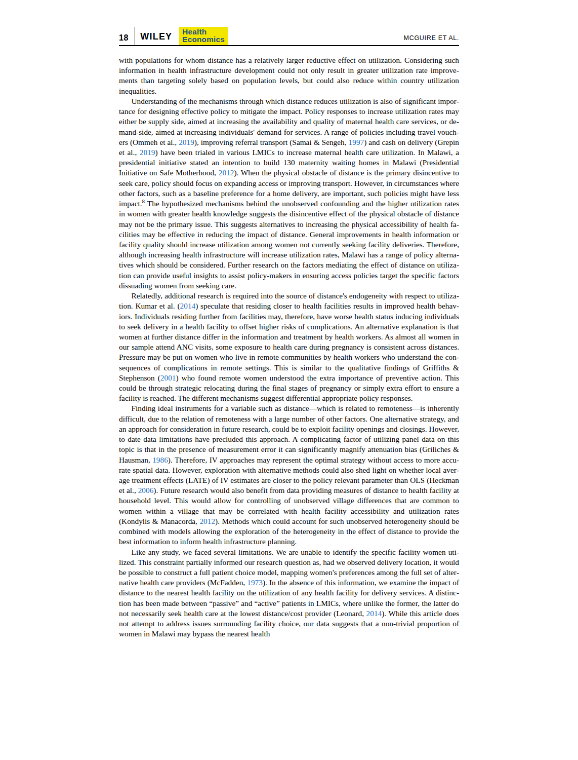18 WILEY Health Economics
MCGUIRE ET AL.
with populations for whom distance has a relatively larger reductive effect on utilization. Considering such information in health infrastructure development could not only result in greater utilization rate improvements than targeting solely based on population levels, but could also reduce within country utilization inequalities.
Understanding of the mechanisms through which distance reduces utilization is also of significant importance for designing effective policy to mitigate the impact. Policy responses to increase utilization rates may either be supply side, aimed at increasing the availability and quality of maternal health care services, or demand-side, aimed at increasing individuals' demand for services. A range of policies including travel vouchers (Ommeh et al., 2019), improving referral transport (Samai & Sengeh, 1997) and cash on delivery (Grepin et al., 2019) have been trialed in various LMICs to increase maternal health care utilization. In Malawi, a presidential initiative stated an intention to build 130 maternity waiting homes in Malawi (Presidential Initiative on Safe Motherhood, 2012). When the physical obstacle of distance is the primary disincentive to seek care, policy should focus on expanding access or improving transport. However, in circumstances where other factors, such as a baseline preference for a home delivery, are important, such policies might have less impact.8 The hypothesized mechanisms behind the unobserved confounding and the higher utilization rates in women with greater health knowledge suggests the disincentive effect of the physical obstacle of distance may not be the primary issue. This suggests alternatives to increasing the physical accessibility of health facilities may be effective in reducing the impact of distance. General improvements in health information or facility quality should increase utilization among women not currently seeking facility deliveries. Therefore, although increasing health infrastructure will increase utilization rates, Malawi has a range of policy alternatives which should be considered. Further research on the factors mediating the effect of distance on utilization can provide useful insights to assist policy-makers in ensuring access policies target the specific factors dissuading women from seeking care.
Relatedly, additional research is required into the source of distance's endogeneity with respect to utilization. Kumar et al. (2014) speculate that residing closer to health facilities results in improved health behaviors. Individuals residing further from facilities may, therefore, have worse health status inducing individuals to seek delivery in a health facility to offset higher risks of complications. An alternative explanation is that women at further distance differ in the information and treatment by health workers. As almost all women in our sample attend ANC visits, some exposure to health care during pregnancy is consistent across distances. Pressure may be put on women who live in remote communities by health workers who understand the consequences of complications in remote settings. This is similar to the qualitative findings of Griffiths & Stephenson (2001) who found remote women understood the extra importance of preventive action. This could be through strategic relocating during the final stages of pregnancy or simply extra effort to ensure a facility is reached. The different mechanisms suggest differential appropriate policy responses.
Finding ideal instruments for a variable such as distance—which is related to remoteness—is inherently difficult, due to the relation of remoteness with a large number of other factors. One alternative strategy, and an approach for consideration in future research, could be to exploit facility openings and closings. However, to date data limitations have precluded this approach. A complicating factor of utilizing panel data on this topic is that in the presence of measurement error it can significantly magnify attenuation bias (Griliches & Hausman, 1986). Therefore, IV approaches may represent the optimal strategy without access to more accurate spatial data. However, exploration with alternative methods could also shed light on whether local average treatment effects (LATE) of IV estimates are closer to the policy relevant parameter than OLS (Heckman et al., 2006). Future research would also benefit from data providing measures of distance to health facility at household level. This would allow for controlling of unobserved village differences that are common to women within a village that may be correlated with health facility accessibility and utilization rates (Kondylis & Manacorda, 2012). Methods which could account for such unobserved heterogeneity should be combined with models allowing the exploration of the heterogeneity in the effect of distance to provide the best information to inform health infrastructure planning.
Like any study, we faced several limitations. We are unable to identify the specific facility women utilized. This constraint partially informed our research question as, had we observed delivery location, it would be possible to construct a full patient choice model, mapping women's preferences among the full set of alternative health care providers (McFadden, 1973). In the absence of this information, we examine the impact of distance to the nearest health facility on the utilization of any health facility for delivery services. A distinction has been made between “passive” and “active” patients in LMICs, where unlike the former, the latter do not necessarily seek health care at the lowest distance/cost provider (Leonard, 2014). While this article does not attempt to address issues surrounding facility choice, our data suggests that a non-trivial proportion of women in Malawi may bypass the nearest health